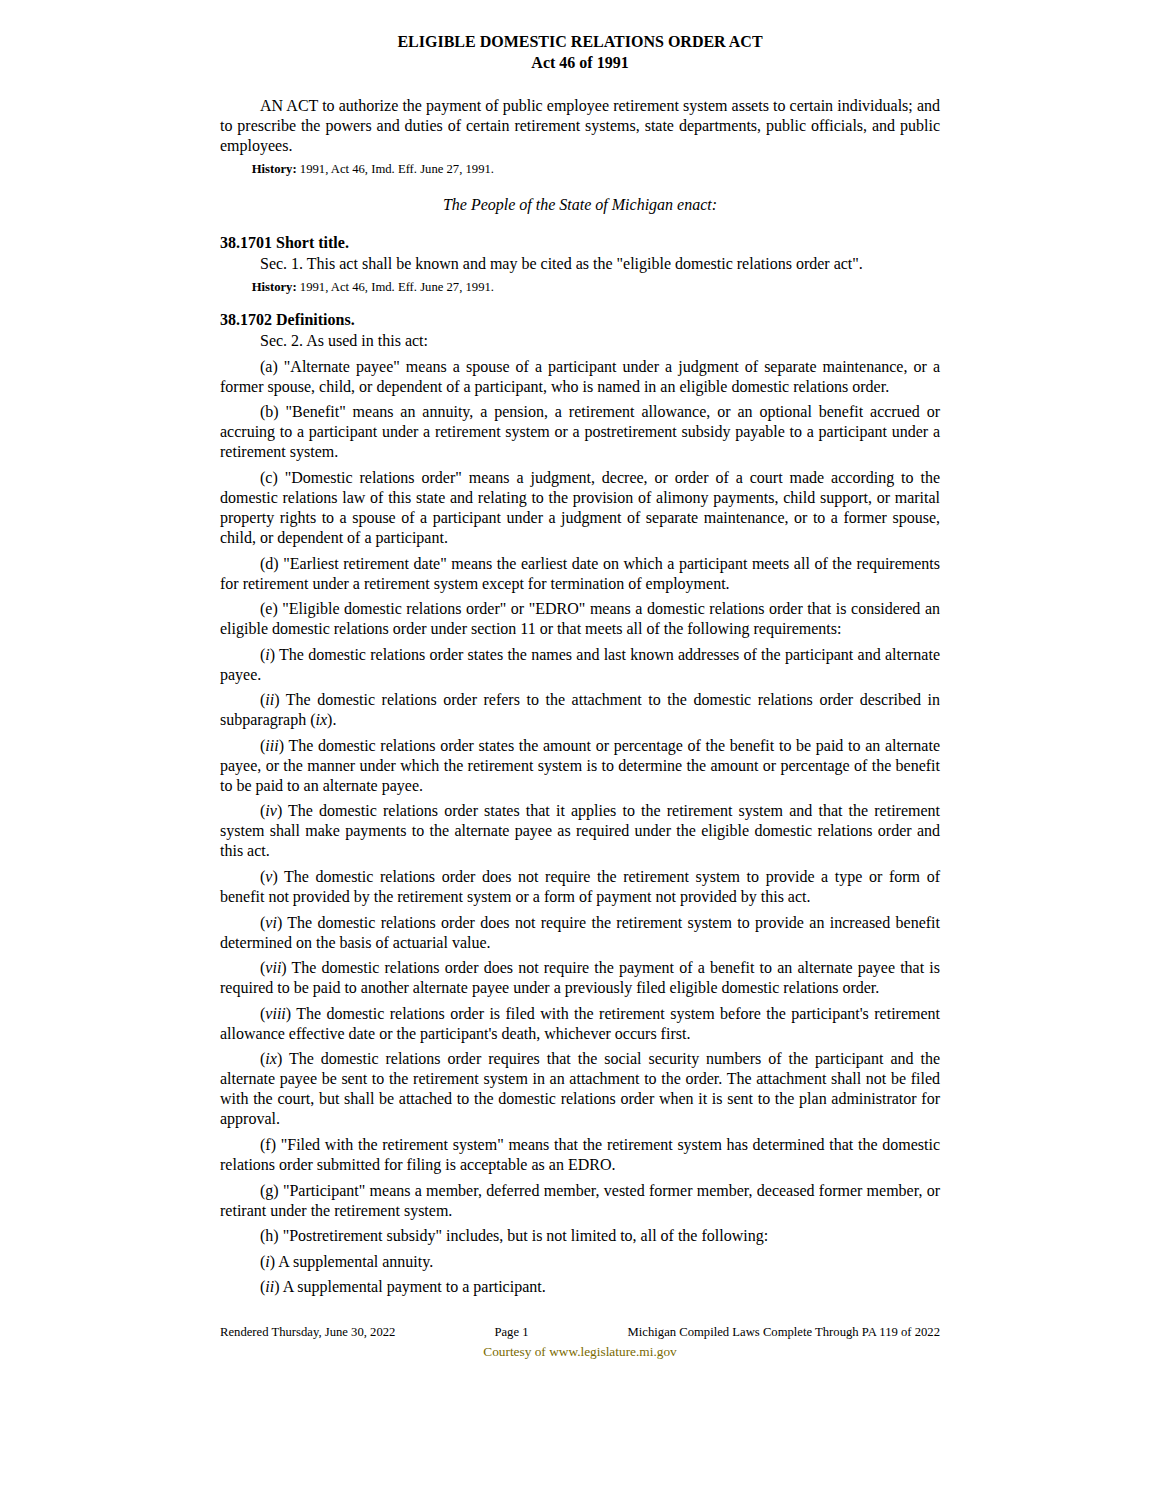ELIGIBLE DOMESTIC RELATIONS ORDER ACT Act 46 of 1991
AN ACT to authorize the payment of public employee retirement system assets to certain individuals; and to prescribe the powers and duties of certain retirement systems, state departments, public officials, and public employees.
History: 1991, Act 46, Imd. Eff. June 27, 1991.
The People of the State of Michigan enact:
38.1701 Short title.
Sec. 1. This act shall be known and may be cited as the "eligible domestic relations order act".
History: 1991, Act 46, Imd. Eff. June 27, 1991.
38.1702 Definitions.
Sec. 2. As used in this act:
(a) "Alternate payee" means a spouse of a participant under a judgment of separate maintenance, or a former spouse, child, or dependent of a participant, who is named in an eligible domestic relations order.
(b) "Benefit" means an annuity, a pension, a retirement allowance, or an optional benefit accrued or accruing to a participant under a retirement system or a postretirement subsidy payable to a participant under a retirement system.
(c) "Domestic relations order" means a judgment, decree, or order of a court made according to the domestic relations law of this state and relating to the provision of alimony payments, child support, or marital property rights to a spouse of a participant under a judgment of separate maintenance, or to a former spouse, child, or dependent of a participant.
(d) "Earliest retirement date" means the earliest date on which a participant meets all of the requirements for retirement under a retirement system except for termination of employment.
(e) "Eligible domestic relations order" or "EDRO" means a domestic relations order that is considered an eligible domestic relations order under section 11 or that meets all of the following requirements:
(i) The domestic relations order states the names and last known addresses of the participant and alternate payee.
(ii) The domestic relations order refers to the attachment to the domestic relations order described in subparagraph (ix).
(iii) The domestic relations order states the amount or percentage of the benefit to be paid to an alternate payee, or the manner under which the retirement system is to determine the amount or percentage of the benefit to be paid to an alternate payee.
(iv) The domestic relations order states that it applies to the retirement system and that the retirement system shall make payments to the alternate payee as required under the eligible domestic relations order and this act.
(v) The domestic relations order does not require the retirement system to provide a type or form of benefit not provided by the retirement system or a form of payment not provided by this act.
(vi) The domestic relations order does not require the retirement system to provide an increased benefit determined on the basis of actuarial value.
(vii) The domestic relations order does not require the payment of a benefit to an alternate payee that is required to be paid to another alternate payee under a previously filed eligible domestic relations order.
(viii) The domestic relations order is filed with the retirement system before the participant's retirement allowance effective date or the participant's death, whichever occurs first.
(ix) The domestic relations order requires that the social security numbers of the participant and the alternate payee be sent to the retirement system in an attachment to the order. The attachment shall not be filed with the court, but shall be attached to the domestic relations order when it is sent to the plan administrator for approval.
(f) "Filed with the retirement system" means that the retirement system has determined that the domestic relations order submitted for filing is acceptable as an EDRO.
(g) "Participant" means a member, deferred member, vested former member, deceased former member, or retirant under the retirement system.
(h) "Postretirement subsidy" includes, but is not limited to, all of the following:
(i) A supplemental annuity.
(ii) A supplemental payment to a participant.
Rendered Thursday, June 30, 2022 Page 1 Michigan Compiled Laws Complete Through PA 119 of 2022
Courtesy of www.legislature.mi.gov